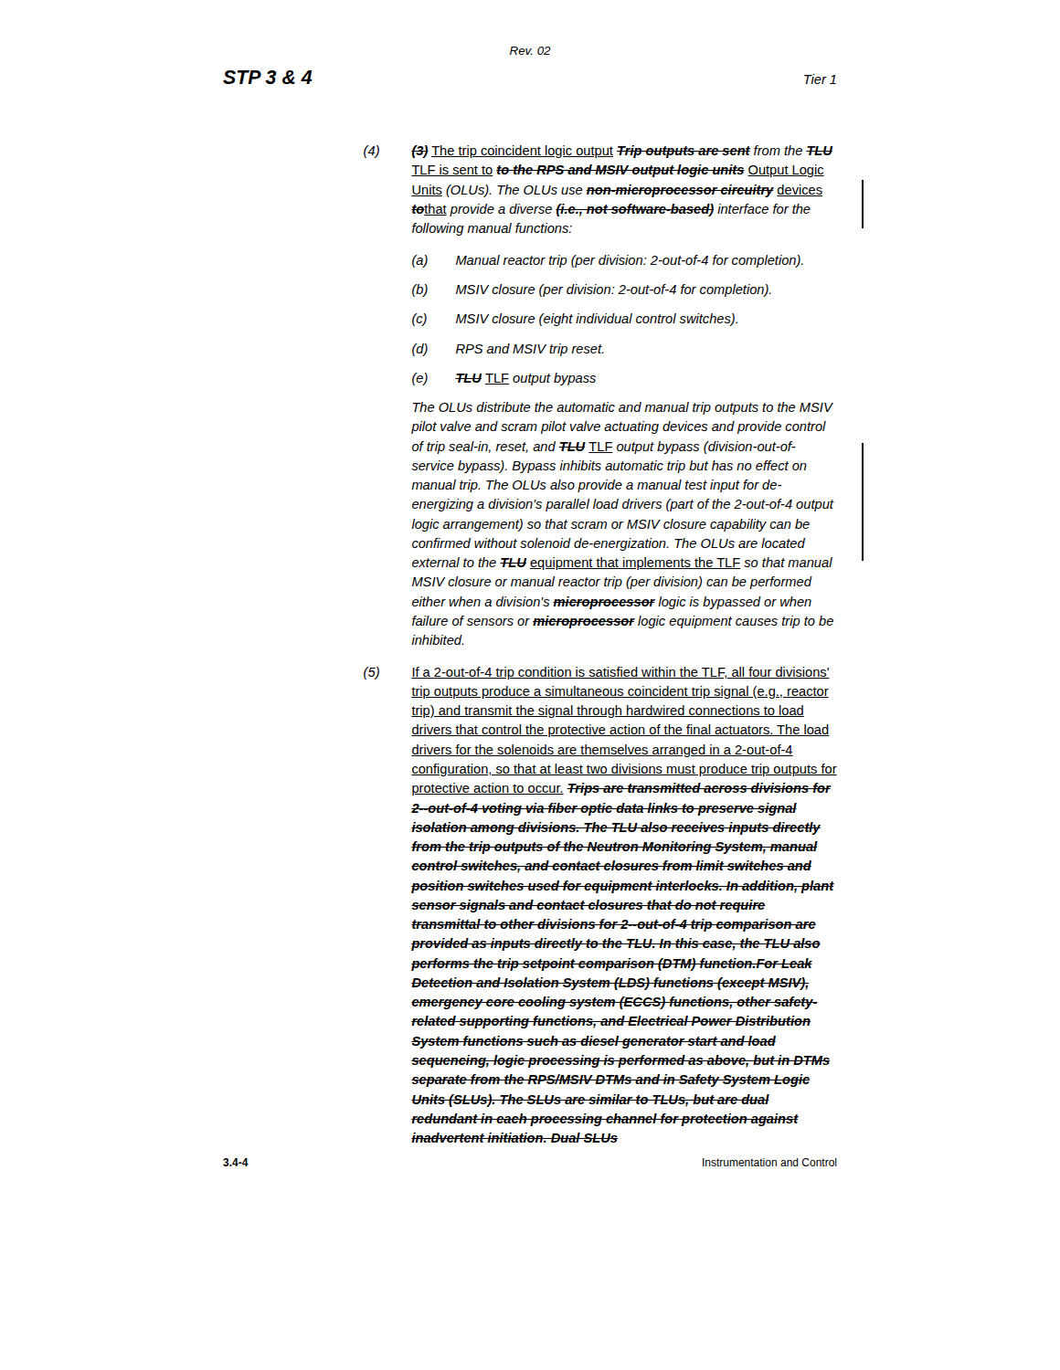Rev. 02
STP 3 & 4
Tier 1
(4)
(3) The trip coincident logic output Trip outputs are sent from the TLU TLF is sent to to the RPS and MSIV output logic units Output Logic Units (OLUs). The OLUs use non-microprocessor circuitry devices to that provide a diverse (i.e., not software-based) interface for the following manual functions:
(a)
Manual reactor trip (per division: 2-out-of-4 for completion).
(b)
MSIV closure (per division: 2-out-of-4 for completion).
(c)
MSIV closure (eight individual control switches).
(d)
RPS and MSIV trip reset.
(e)
TLU TLF output bypass
The OLUs distribute the automatic and manual trip outputs to the MSIV pilot valve and scram pilot valve actuating devices and provide control of trip seal-in, reset, and TLU TLF output bypass (division-out-of-service bypass). Bypass inhibits automatic trip but has no effect on manual trip. The OLUs also provide a manual test input for de-energizing a division's parallel load drivers (part of the 2-out-of-4 output logic arrangement) so that scram or MSIV closure capability can be confirmed without solenoid de-energization. The OLUs are located external to the TLU equipment that implements the TLF so that manual MSIV closure or manual reactor trip (per division) can be performed either when a division's microprocessor logic is bypassed or when failure of sensors or microprocessor logic equipment causes trip to be inhibited.
(5)
If a 2-out-of-4 trip condition is satisfied within the TLF, all four divisions' trip outputs produce a simultaneous coincident trip signal (e.g., reactor trip) and transmit the signal through hardwired connections to load drivers that control the protective action of the final actuators. The load drivers for the solenoids are themselves arranged in a 2-out-of-4 configuration, so that at least two divisions must produce trip outputs for protective action to occur. Trips are transmitted across divisions for 2--out-of-4 voting via fiber optic data links to preserve signal isolation among divisions. The TLU also receives inputs directly from the trip outputs of the Neutron Monitoring System, manual control switches, and contact closures from limit switches and position switches used for equipment interlocks. In addition, plant sensor signals and contact closures that do not require transmittal to other divisions for 2--out-of-4 trip comparison are provided as inputs directly to the TLU. In this case, the TLU also performs the trip setpoint comparison (DTM) function.For Leak Detection and Isolation System (LDS) functions (except MSIV), emergency core cooling system (ECCS) functions, other safety-related supporting functions, and Electrical Power Distribution System functions such as diesel generator start and load sequencing, logic processing is performed as above, but in DTMs separate from the RPS/MSIV DTMs and in Safety System Logic Units (SLUs). The SLUs are similar to TLUs, but are dual redundant in each processing channel for protection against inadvertent initiation. Dual SLUs
3.4-4
Instrumentation and Control